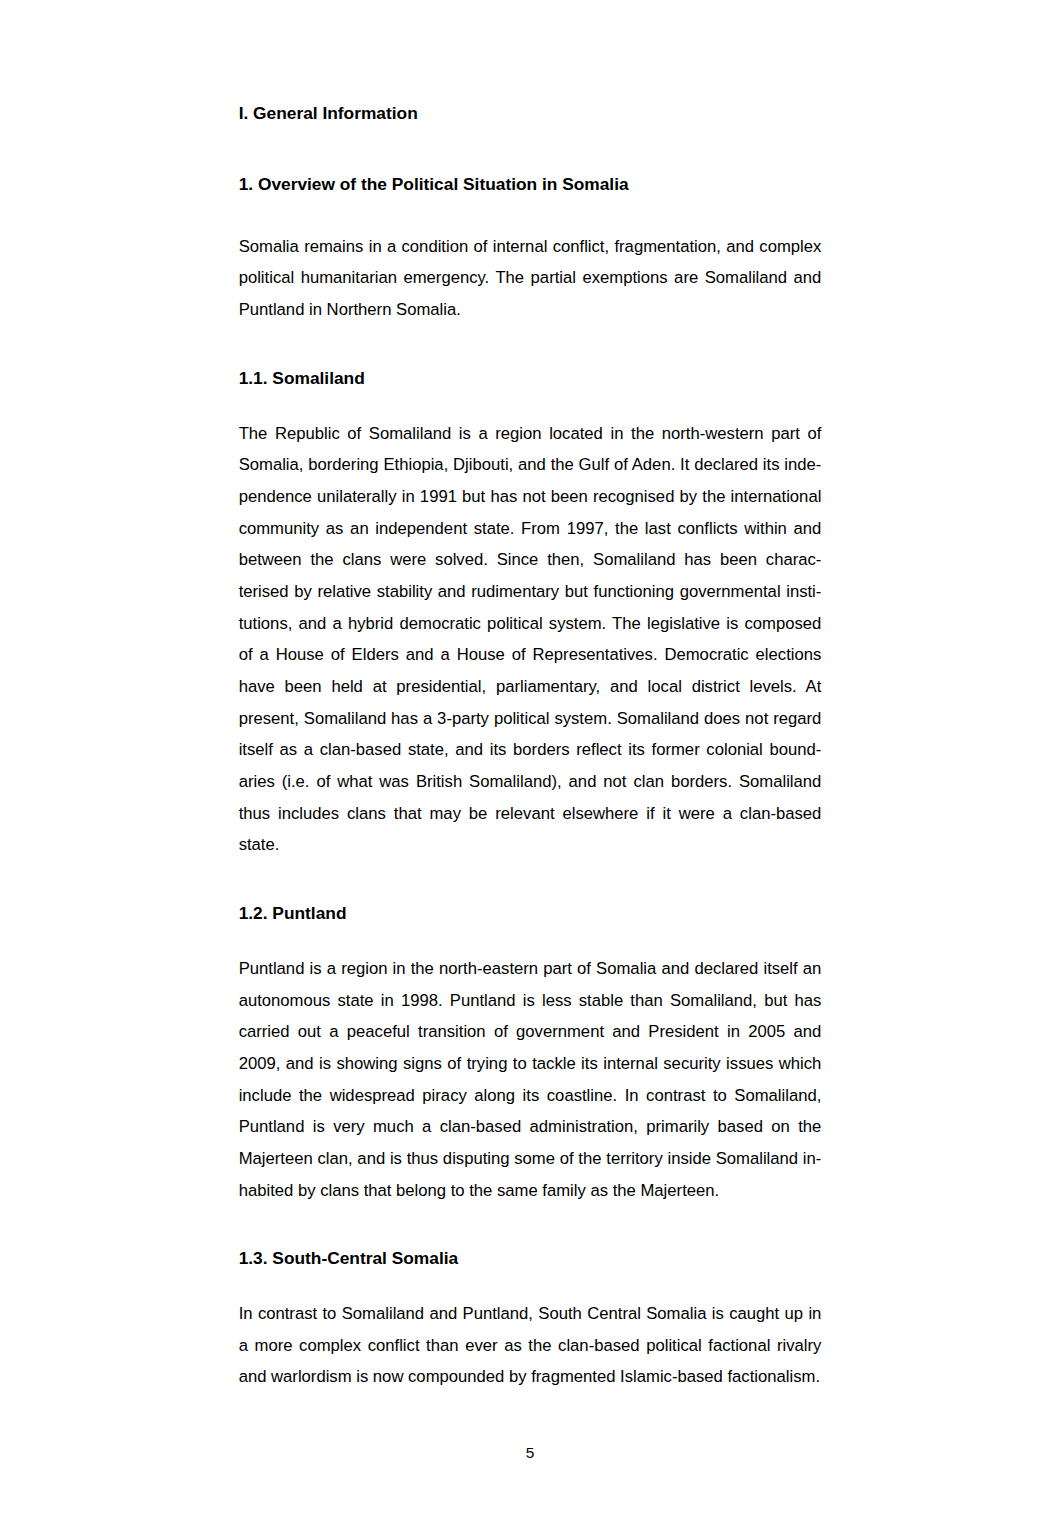I. General Information
1. Overview of the Political Situation in Somalia
Somalia remains in a condition of internal conflict, fragmentation, and complex political humanitarian emergency. The partial exemptions are Somaliland and Puntland in Northern Somalia.
1.1. Somaliland
The Republic of Somaliland is a region located in the north-western part of Somalia, bordering Ethiopia, Djibouti, and the Gulf of Aden. It declared its independence unilaterally in 1991 but has not been recognised by the international community as an independent state. From 1997, the last conflicts within and between the clans were solved. Since then, Somaliland has been characterised by relative stability and rudimentary but functioning governmental institutions, and a hybrid democratic political system. The legislative is composed of a House of Elders and a House of Representatives. Democratic elections have been held at presidential, parliamentary, and local district levels. At present, Somaliland has a 3-party political system. Somaliland does not regard itself as a clan-based state, and its borders reflect its former colonial boundaries (i.e. of what was British Somaliland), and not clan borders. Somaliland thus includes clans that may be relevant elsewhere if it were a clan-based state.
1.2. Puntland
Puntland is a region in the north-eastern part of Somalia and declared itself an autonomous state in 1998. Puntland is less stable than Somaliland, but has carried out a peaceful transition of government and President in 2005 and 2009, and is showing signs of trying to tackle its internal security issues which include the widespread piracy along its coastline. In contrast to Somaliland, Puntland is very much a clan-based administration, primarily based on the Majerteen clan, and is thus disputing some of the territory inside Somaliland inhabited by clans that belong to the same family as the Majerteen.
1.3. South-Central Somalia
In contrast to Somaliland and Puntland, South Central Somalia is caught up in a more complex conflict than ever as the clan-based political factional rivalry and warlordism is now compounded by fragmented Islamic-based factionalism.
5